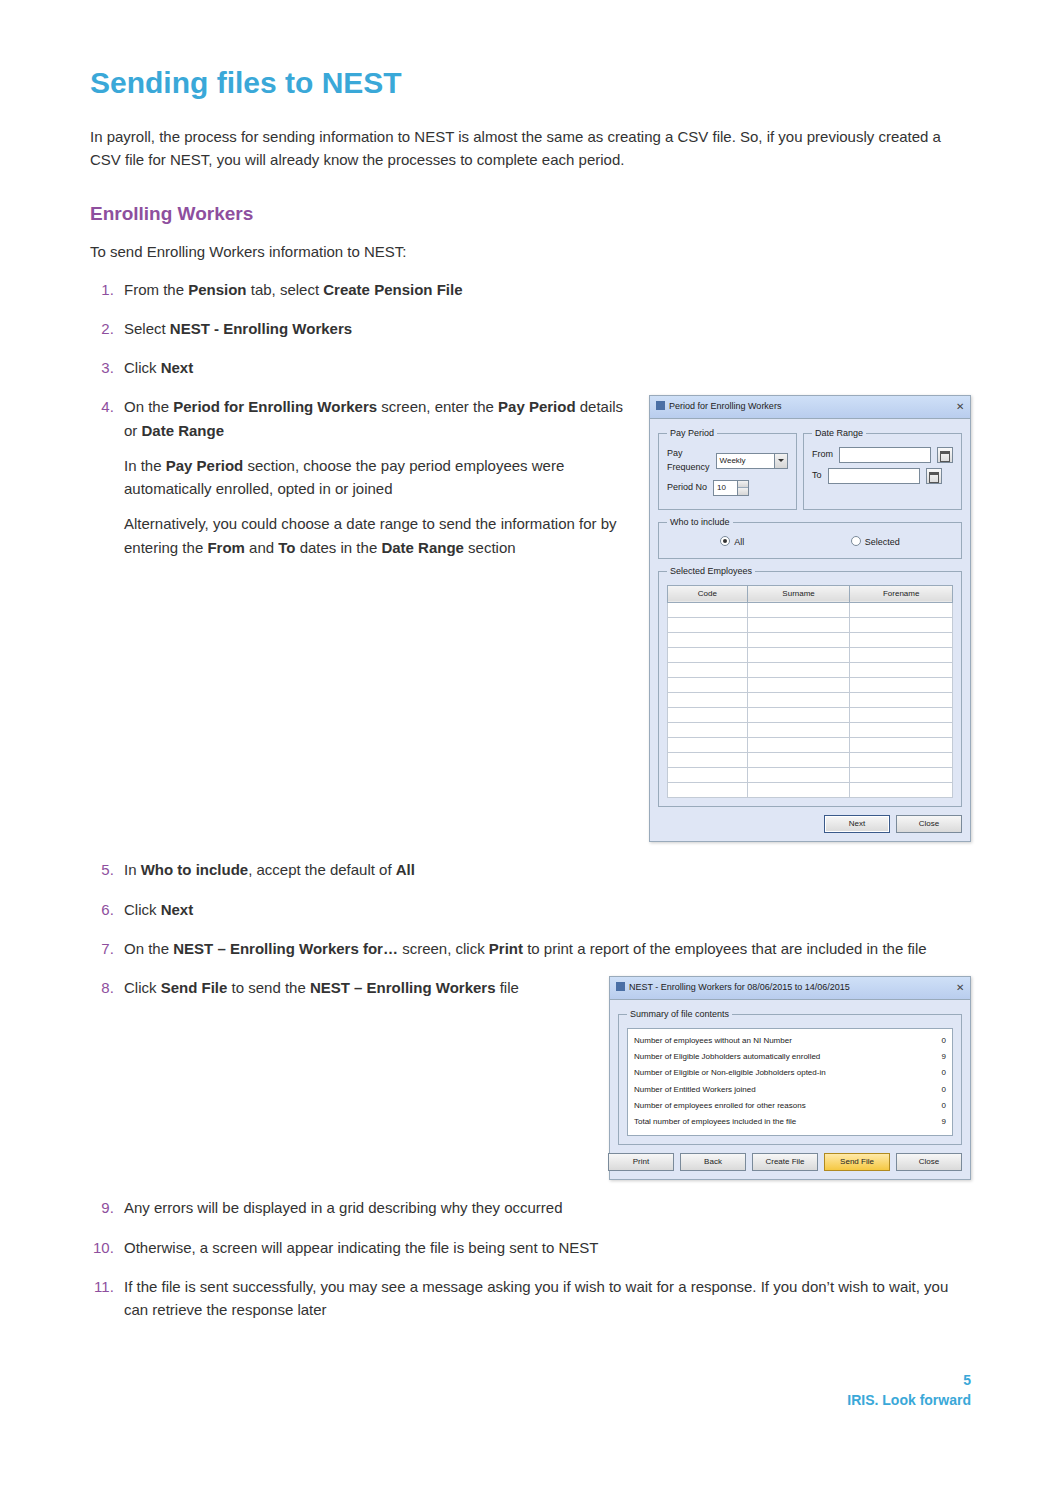Sending files to NEST
In payroll, the process for sending information to NEST is almost the same as creating a CSV file. So, if you previously created a CSV file for NEST, you will already know the processes to complete each period.
Enrolling Workers
To send Enrolling Workers information to NEST:
From the Pension tab, select Create Pension File
Select NEST - Enrolling Workers
Click Next
On the Period for Enrolling Workers screen, enter the Pay Period details or Date Range
In the Pay Period section, choose the pay period employees were automatically enrolled, opted in or joined
Alternatively, you could choose a date range to send the information for by entering the From and To dates in the Date Range section
Period for Enrolling Workers ✕
Pay Period
Pay
Frequency
Weekly
Period No
10
Date Range
From
To
Who to include
All Selected
Selected Employees
| Code | Surname | Forename |
| --- | --- | --- |
Next Close
In Who to include, accept the default of All
Click Next
On the NEST – Enrolling Workers for… screen, click Print to print a report of the employees that are included in the file
Click Send File to send the NEST – Enrolling Workers file
NEST - Enrolling Workers for 08/06/2015 to 14/06/2015 ✕
Summary of file contents
Number of employees without an NI Number 0
Number of Eligible Jobholders automatically enrolled 9
Number of Eligible or Non-eligible Jobholders opted-in 0
Number of Entitled Workers joined 0
Number of employees enrolled for other reasons 0
Total number of employees included in the file 9
Print Back Create File Send File Close
Any errors will be displayed in a grid describing why they occurred
Otherwise, a screen will appear indicating the file is being sent to NEST
If the file is sent successfully, you may see a message asking you if wish to wait for a response. If you don’t wish to wait, you can retrieve the response later
5
IRIS. Look forward